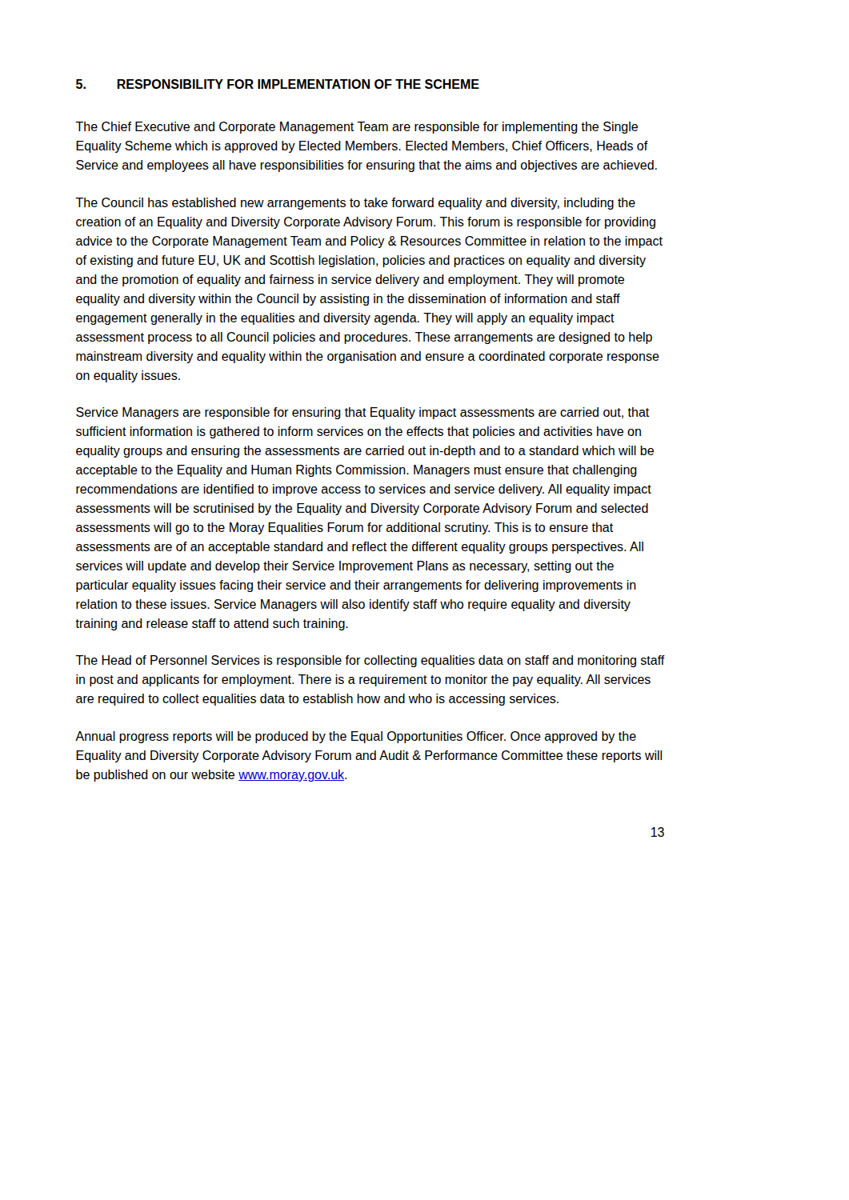5. Responsibility for Implementation of the Scheme
The Chief Executive and Corporate Management Team are responsible for implementing the Single Equality Scheme which is approved by Elected Members. Elected Members, Chief Officers, Heads of Service and employees all have responsibilities for ensuring that the aims and objectives are achieved.
The Council has established new arrangements to take forward equality and diversity, including the creation of an Equality and Diversity Corporate Advisory Forum. This forum is responsible for providing advice to the Corporate Management Team and Policy & Resources Committee in relation to the impact of existing and future EU, UK and Scottish legislation, policies and practices on equality and diversity and the promotion of equality and fairness in service delivery and employment. They will promote equality and diversity within the Council by assisting in the dissemination of information and staff engagement generally in the equalities and diversity agenda. They will apply an equality impact assessment process to all Council policies and procedures. These arrangements are designed to help mainstream diversity and equality within the organisation and ensure a coordinated corporate response on equality issues.
Service Managers are responsible for ensuring that Equality impact assessments are carried out, that sufficient information is gathered to inform services on the effects that policies and activities have on equality groups and ensuring the assessments are carried out in-depth and to a standard which will be acceptable to the Equality and Human Rights Commission. Managers must ensure that challenging recommendations are identified to improve access to services and service delivery. All equality impact assessments will be scrutinised by the Equality and Diversity Corporate Advisory Forum and selected assessments will go to the Moray Equalities Forum for additional scrutiny. This is to ensure that assessments are of an acceptable standard and reflect the different equality groups perspectives. All services will update and develop their Service Improvement Plans as necessary, setting out the particular equality issues facing their service and their arrangements for delivering improvements in relation to these issues. Service Managers will also identify staff who require equality and diversity training and release staff to attend such training.
The Head of Personnel Services is responsible for collecting equalities data on staff and monitoring staff in post and applicants for employment. There is a requirement to monitor the pay equality. All services are required to collect equalities data to establish how and who is accessing services.
Annual progress reports will be produced by the Equal Opportunities Officer. Once approved by the Equality and Diversity Corporate Advisory Forum and Audit & Performance Committee these reports will be published on our website www.moray.gov.uk.
13